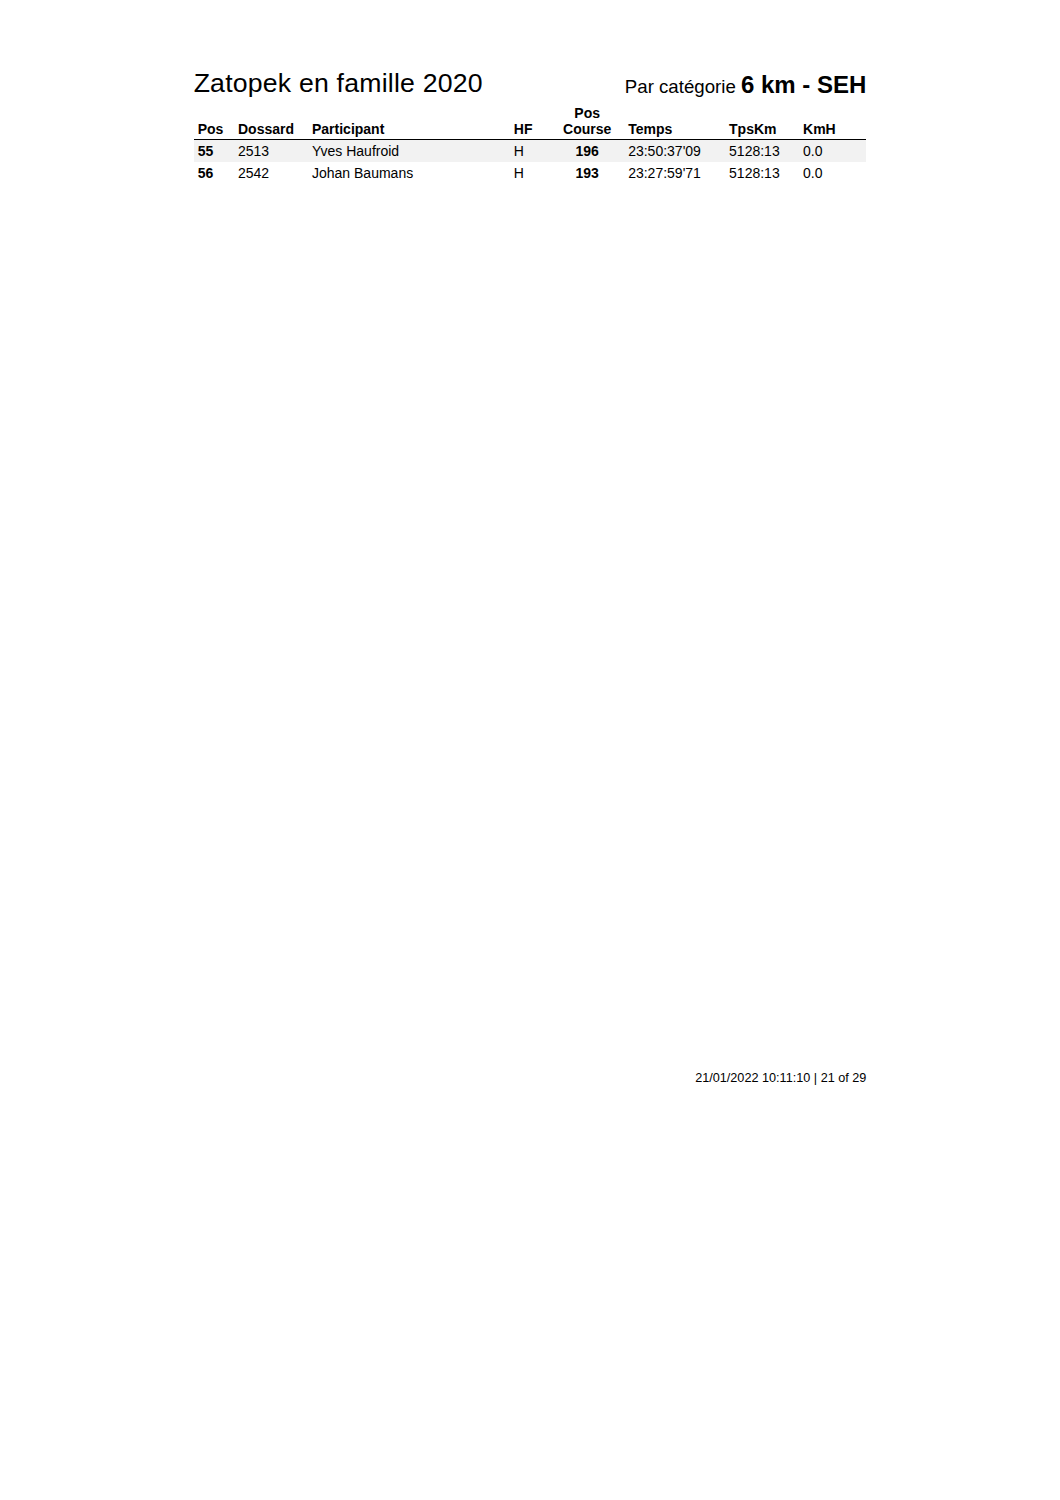Zatopek en famille 2020
Par catégorie 6 km - SEH
| Pos | Dossard | Participant | HF | Pos Course | Temps | TpsKm | KmH |
| --- | --- | --- | --- | --- | --- | --- | --- |
| 55 | 2513 | Yves Haufroid | H | 196 | 23:50:37'09 | 5128:13 | 0.0 |
| 56 | 2542 | Johan Baumans | H | 193 | 23:27:59'71 | 5128:13 | 0.0 |
21/01/2022 10:11:10 | 21 of 29